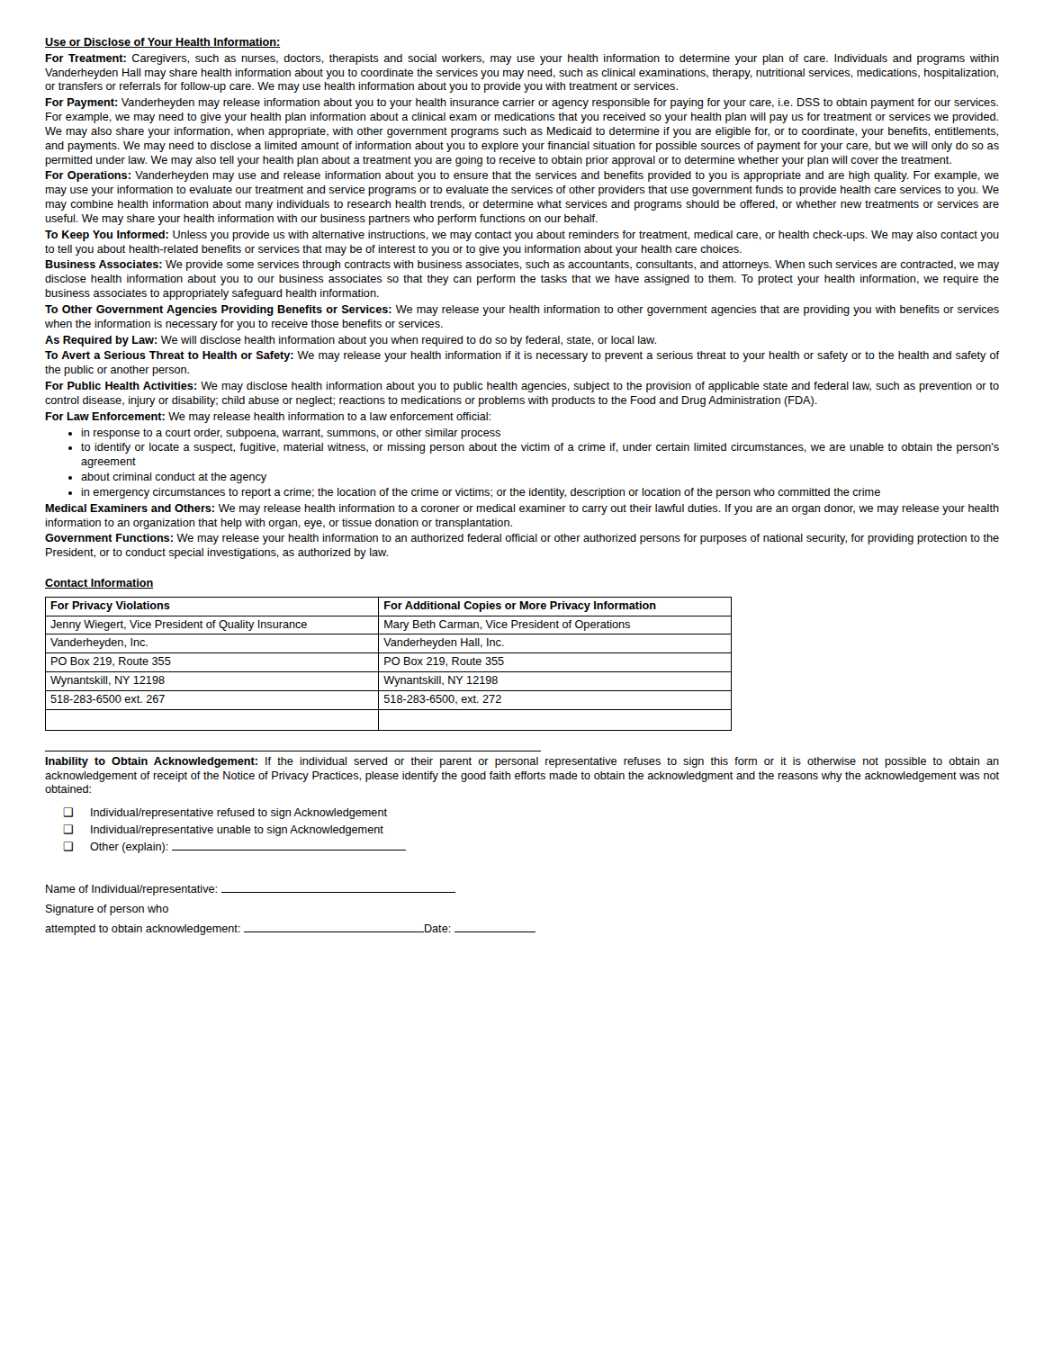Use or Disclose of Your Health Information:
For Treatment: Caregivers, such as nurses, doctors, therapists and social workers, may use your health information to determine your plan of care. Individuals and programs within Vanderheyden Hall may share health information about you to coordinate the services you may need, such as clinical examinations, therapy, nutritional services, medications, hospitalization, or transfers or referrals for follow-up care. We may use health information about you to provide you with treatment or services.
For Payment: Vanderheyden may release information about you to your health insurance carrier or agency responsible for paying for your care, i.e. DSS to obtain payment for our services. For example, we may need to give your health plan information about a clinical exam or medications that you received so your health plan will pay us for treatment or services we provided. We may also share your information, when appropriate, with other government programs such as Medicaid to determine if you are eligible for, or to coordinate, your benefits, entitlements, and payments. We may need to disclose a limited amount of information about you to explore your financial situation for possible sources of payment for your care, but we will only do so as permitted under law. We may also tell your health plan about a treatment you are going to receive to obtain prior approval or to determine whether your plan will cover the treatment.
For Operations: Vanderheyden may use and release information about you to ensure that the services and benefits provided to you is appropriate and are high quality. For example, we may use your information to evaluate our treatment and service programs or to evaluate the services of other providers that use government funds to provide health care services to you. We may combine health information about many individuals to research health trends, or determine what services and programs should be offered, or whether new treatments or services are useful. We may share your health information with our business partners who perform functions on our behalf.
To Keep You Informed: Unless you provide us with alternative instructions, we may contact you about reminders for treatment, medical care, or health check-ups. We may also contact you to tell you about health-related benefits or services that may be of interest to you or to give you information about your health care choices.
Business Associates: We provide some services through contracts with business associates, such as accountants, consultants, and attorneys. When such services are contracted, we may disclose health information about you to our business associates so that they can perform the tasks that we have assigned to them. To protect your health information, we require the business associates to appropriately safeguard health information.
To Other Government Agencies Providing Benefits or Services: We may release your health information to other government agencies that are providing you with benefits or services when the information is necessary for you to receive those benefits or services.
As Required by Law: We will disclose health information about you when required to do so by federal, state, or local law.
To Avert a Serious Threat to Health or Safety: We may release your health information if it is necessary to prevent a serious threat to your health or safety or to the health and safety of the public or another person.
For Public Health Activities: We may disclose health information about you to public health agencies, subject to the provision of applicable state and federal law, such as prevention or to control disease, injury or disability; child abuse or neglect; reactions to medications or problems with products to the Food and Drug Administration (FDA).
For Law Enforcement: We may release health information to a law enforcement official:
in response to a court order, subpoena, warrant, summons, or other similar process
to identify or locate a suspect, fugitive, material witness, or missing person about the victim of a crime if, under certain limited circumstances, we are unable to obtain the person's agreement
about criminal conduct at the agency
in emergency circumstances to report a crime; the location of the crime or victims; or the identity, description or location of the person who committed the crime
Medical Examiners and Others: We may release health information to a coroner or medical examiner to carry out their lawful duties. If you are an organ donor, we may release your health information to an organization that help with organ, eye, or tissue donation or transplantation.
Government Functions: We may release your health information to an authorized federal official or other authorized persons for purposes of national security, for providing protection to the President, or to conduct special investigations, as authorized by law.
Contact Information
| For Privacy Violations | For Additional Copies or More Privacy Information |
| --- | --- |
| Jenny Wiegert, Vice President of Quality Insurance | Mary Beth Carman, Vice President of Operations |
| Vanderheyden, Inc. | Vanderheyden Hall, Inc. |
| PO Box 219, Route 355 | PO Box 219, Route 355 |
| Wynantskill, NY 12198 | Wynantskill, NY 12198 |
| 518-283-6500 ext. 267 | 518-283-6500, ext. 272 |
Inability to Obtain Acknowledgement: If the individual served or their parent or personal representative refuses to sign this form or it is otherwise not possible to obtain an acknowledgement of receipt of the Notice of Privacy Practices, please identify the good faith efforts made to obtain the acknowledgment and the reasons why the acknowledgement was not obtained:
❑Individual/representative refused to sign Acknowledgement
❑Individual/representative unable to sign Acknowledgement
❑Other (explain):
Name of Individual/representative:
Signature of person who
attempted to obtain acknowledgement: Date: